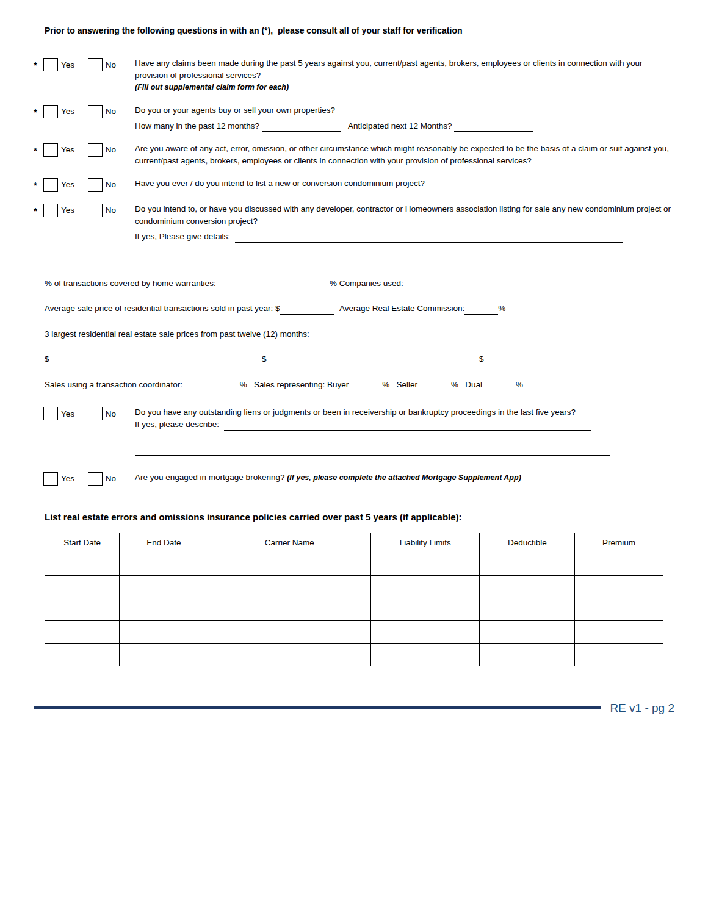Prior to answering the following questions in with an (*), please consult all of your staff for verification
*
Yes No
Have any claims been made during the past 5 years against you, current/past agents, brokers, employees or clients in connection with your provision of professional services?
(Fill out supplemental claim form for each)
*
Yes No
Do you or your agents buy or sell your own properties?
How many in the past 12 months? Anticipated next 12 Months?
*
Yes No
Are you aware of any act, error, omission, or other circumstance which might reasonably be expected to be the basis of a claim or suit against you, current/past agents, brokers, employees or clients in connection with your provision of professional services?
*
Yes No
Have you ever / do you intend to list a new or conversion condominium project?
*
Yes No
Do you intend to, or have you discussed with any developer, contractor or Homeowners association listing for sale any new condominium project or condominium conversion project?
If yes, Please give details:
% of transactions covered by home warranties: % Companies used:
Average sale price of residential transactions sold in past year: $ Average Real Estate Commission: %
3 largest residential real estate sale prices from past twelve (12) months:
$
$
$
Sales using a transaction coordinator: % Sales representing: Buyer % Seller % Dual %
Yes No
Do you have any outstanding liens or judgments or been in receivership or bankruptcy proceedings in the last five years?
If yes, please describe:
Yes No
Are you engaged in mortgage brokering? (If yes, please complete the attached Mortgage Supplement App)
List real estate errors and omissions insurance policies carried over past 5 years (if applicable):
| Start Date | End Date | Carrier Name | Liability Limits | Deductible | Premium |
| --- | --- | --- | --- | --- | --- |
RE v1 - pg 2